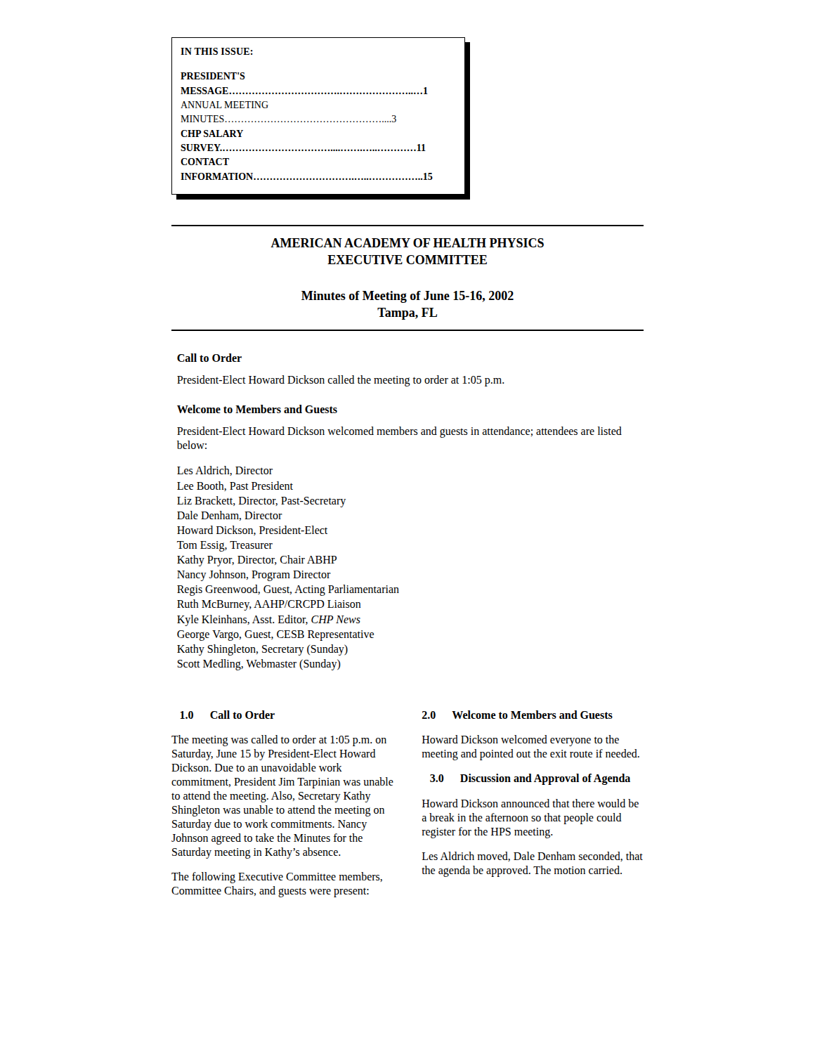IN THIS ISSUE:
PRESIDENT'S MESSAGE…………………………….…………………..…1
ANNUAL MEETING MINUTES…………………………………………....3
CHP SALARY SURVEY.……………………………....…….…..…………11
CONTACT INFORMATION………………………….…..……………..15
AMERICAN ACADEMY OF HEALTH PHYSICS
EXECUTIVE COMMITTEE
Minutes of Meeting of June 15-16, 2002
Tampa, FL
Call to Order
President-Elect Howard Dickson called the meeting to order at 1:05 p.m.
Welcome to Members and Guests
President-Elect Howard Dickson welcomed members and guests in attendance; attendees are listed below:
Les Aldrich, Director
Lee Booth, Past President
Liz Brackett, Director, Past-Secretary
Dale Denham, Director
Howard Dickson, President-Elect
Tom Essig, Treasurer
Kathy Pryor, Director, Chair ABHP
Nancy Johnson, Program Director
Regis Greenwood, Guest, Acting Parliamentarian
Ruth McBurney, AAHP/CRCPD Liaison
Kyle Kleinhans, Asst. Editor, CHP News
George Vargo, Guest, CESB Representative
Kathy Shingleton, Secretary (Sunday)
Scott Medling, Webmaster (Sunday)
1.0 Call to Order
The meeting was called to order at 1:05 p.m. on Saturday, June 15 by President-Elect Howard Dickson. Due to an unavoidable work commitment, President Jim Tarpinian was unable to attend the meeting. Also, Secretary Kathy Shingleton was unable to attend the meeting on Saturday due to work commitments. Nancy Johnson agreed to take the Minutes for the Saturday meeting in Kathy’s absence.
The following Executive Committee members, Committee Chairs, and guests were present:
2.0 Welcome to Members and Guests
Howard Dickson welcomed everyone to the meeting and pointed out the exit route if needed.
3.0 Discussion and Approval of Agenda
Howard Dickson announced that there would be a break in the afternoon so that people could register for the HPS meeting.
Les Aldrich moved, Dale Denham seconded, that the agenda be approved. The motion carried.